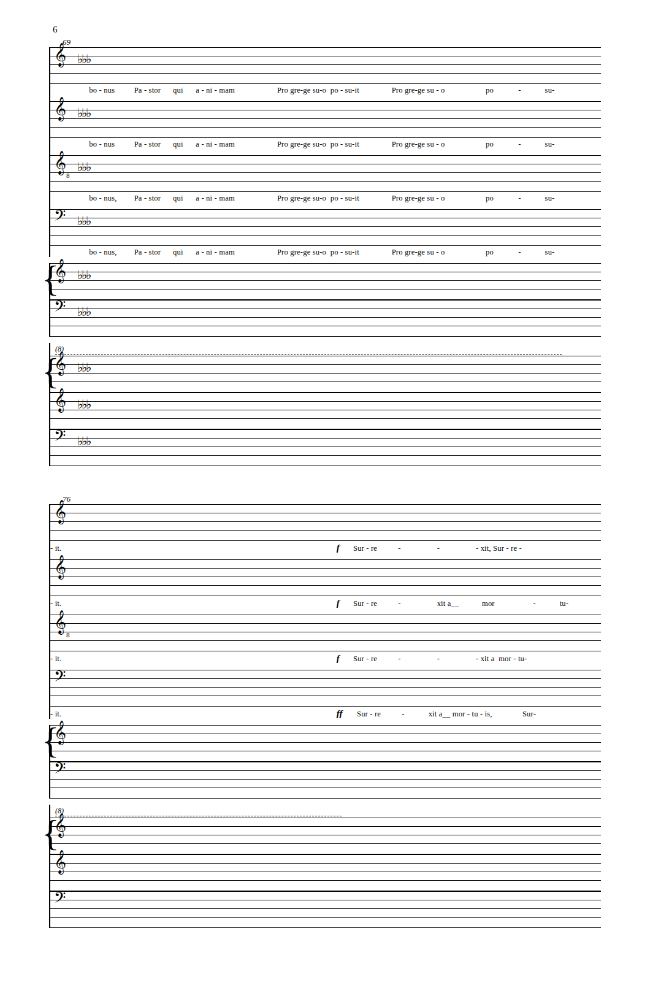6
69
𝄞 ♭♭♭
bo - nus Pa - stor qui a - ni - mam Pro gre-ge su-o po - su-it Pro gre-ge su - o po - su-
𝄞 ♭♭♭
bo - nus Pa - stor qui a - ni - mam Pro gre-ge su-o po - su-it Pro gre-ge su - o po - su-
𝄞8 ♭♭♭
bo - nus, Pa - stor qui a - ni - mam Pro gre-ge su-o po - su-it Pro gre-ge su - o po - su-
𝄢 ♭♭♭
bo - nus, Pa - stor qui a - ni - mam Pro gre-ge su-o po - su-it Pro gre-ge su - o po - su-
{ 𝄞 ♭♭♭
𝄢 ♭♭♭
(8)
{ 𝄞 ♭♭♭
𝄞 ♭♭♭
𝄢 ♭♭♭
76
𝄞
- it. f Sur - re - - - xit, Sur - re -
𝄞
- it. f Sur - re - xit a__ mor - tu-
𝄞8
- it. f Sur - re - - - xit a mor - tu-
𝄢
- it. ff Sur - re - xit a__ mor - tu - is, Sur-
{ 𝄞
𝄢
(8)
{ 𝄞
𝄞
𝄢
Latin text on this page: “…bonus Pastor qui animam pro grege suo posuit. Surrexit a mortuis…”